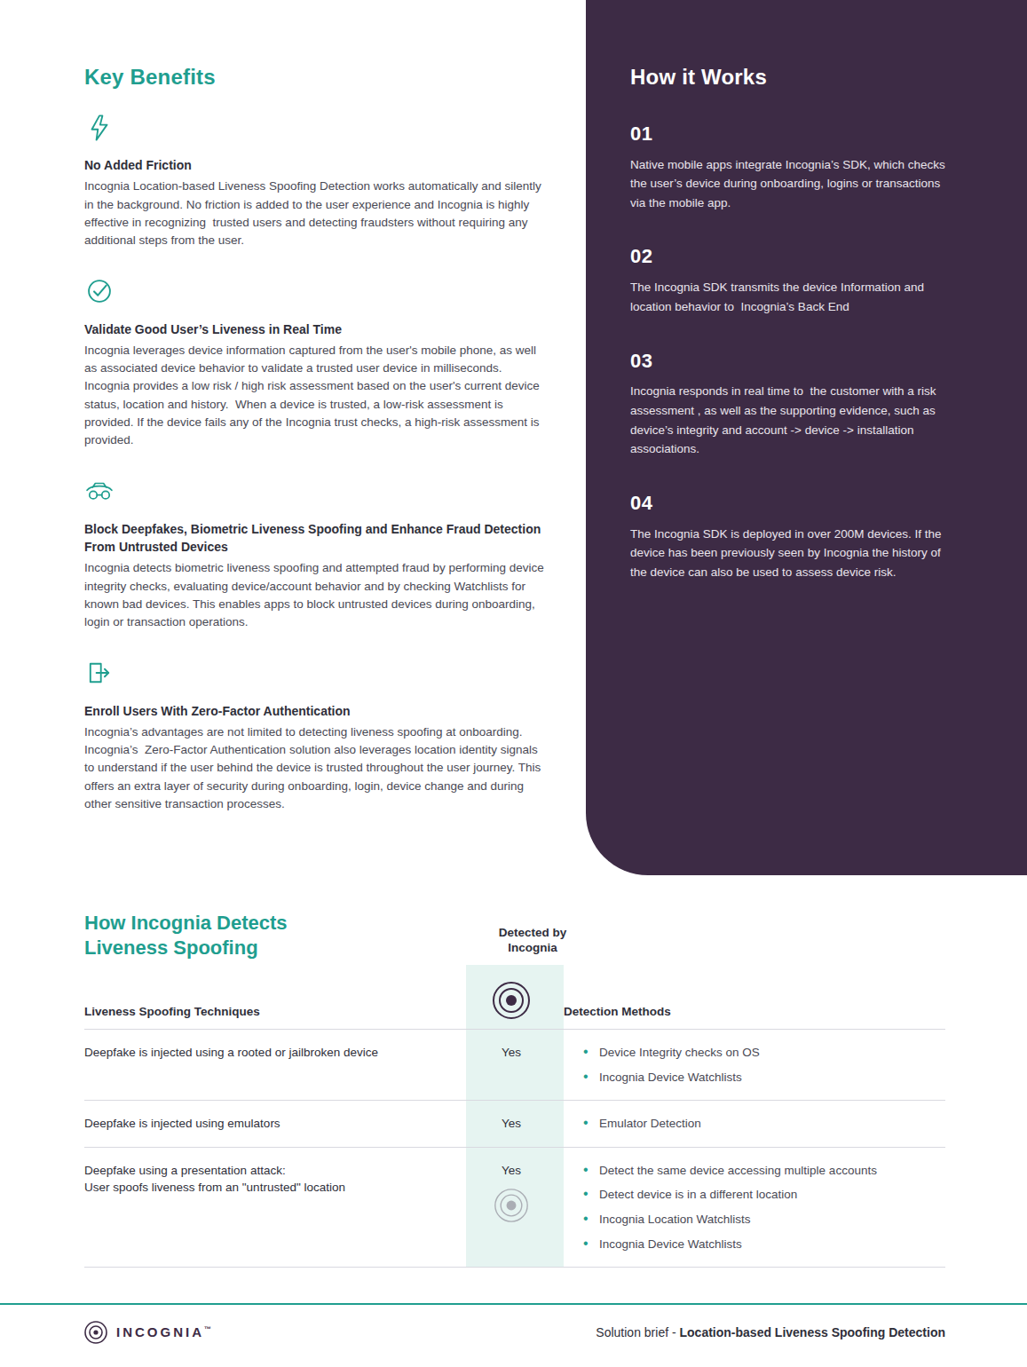Key Benefits
No Added Friction
Incognia Location-based Liveness Spoofing Detection works automatically and silently in the background. No friction is added to the user experience and Incognia is highly effective in recognizing trusted users and detecting fraudsters without requiring any additional steps from the user.
Validate Good User’s Liveness in Real Time
Incognia leverages device information captured from the user's mobile phone, as well as associated device behavior to validate a trusted user device in milliseconds. Incognia provides a low risk / high risk assessment based on the user's current device status, location and history. When a device is trusted, a low-risk assessment is provided. If the device fails any of the Incognia trust checks, a high-risk assessment is provided.
Block Deepfakes, Biometric Liveness Spoofing and Enhance Fraud Detection From Untrusted Devices
Incognia detects biometric liveness spoofing and attempted fraud by performing device integrity checks, evaluating device/account behavior and by checking Watchlists for known bad devices. This enables apps to block untrusted devices during onboarding, login or transaction operations.
Enroll Users With Zero-Factor Authentication
Incognia’s advantages are not limited to detecting liveness spoofing at onboarding. Incognia’s Zero-Factor Authentication solution also leverages location identity signals to understand if the user behind the device is trusted throughout the user journey. This offers an extra layer of security during onboarding, login, device change and during other sensitive transaction processes.
How it Works
01
Native mobile apps integrate Incognia’s SDK, which checks the user’s device during onboarding, logins or transactions via the mobile app.
02
The Incognia SDK transmits the device Information and location behavior to Incognia’s Back End
03
Incognia responds in real time to the customer with a risk assessment , as well as the supporting evidence, such as device’s integrity and account -> device -> installation associations.
04
The Incognia SDK is deployed in over 200M devices. If the device has been previously seen by Incognia the history of the device can also be used to assess device risk.
How Incognia Detects
Liveness Spoofing
Detected by
Incognia
| Liveness Spoofing Techniques | | Detection Methods |
| --- | --- | --- |
| Deepfake is injected using a rooted or jailbroken device | Yes | Device Integrity checks on OS Incognia Device Watchlists |
| Deepfake is injected using emulators | Yes | Emulator Detection |
| Deepfake using a presentation attack: User spoofs liveness from an "untrusted" location | Yes | Detect the same device accessing multiple accounts Detect device is in a different location Incognia Location Watchlists Incognia Device Watchlists |
INCOGNIA™
Solution brief - Location-based Liveness Spoofing Detection